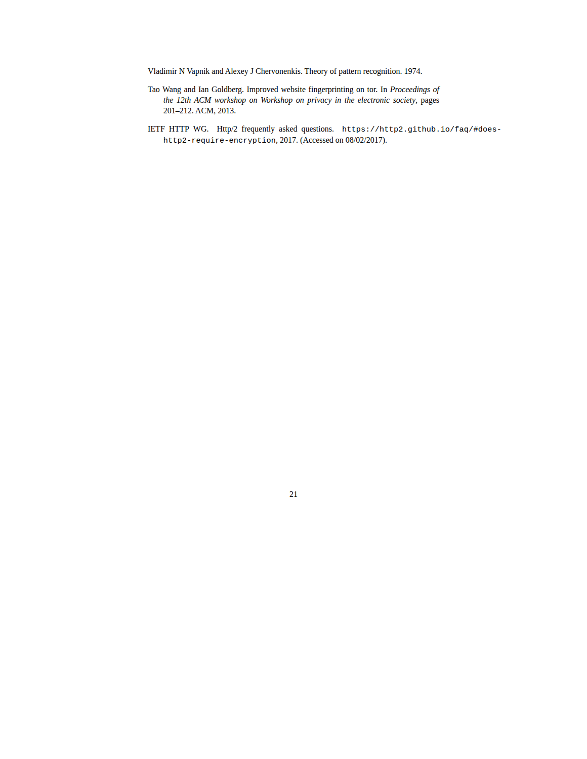Vladimir N Vapnik and Alexey J Chervonenkis. Theory of pattern recognition. 1974.
Tao Wang and Ian Goldberg. Improved website fingerprinting on tor. In Proceedings of the 12th ACM workshop on Workshop on privacy in the electronic society, pages 201–212. ACM, 2013.
IETF HTTP WG. Http/2 frequently asked questions. https://http2.github.io/faq/#does-http2-require-encryption, 2017. (Accessed on 08/02/2017).
21